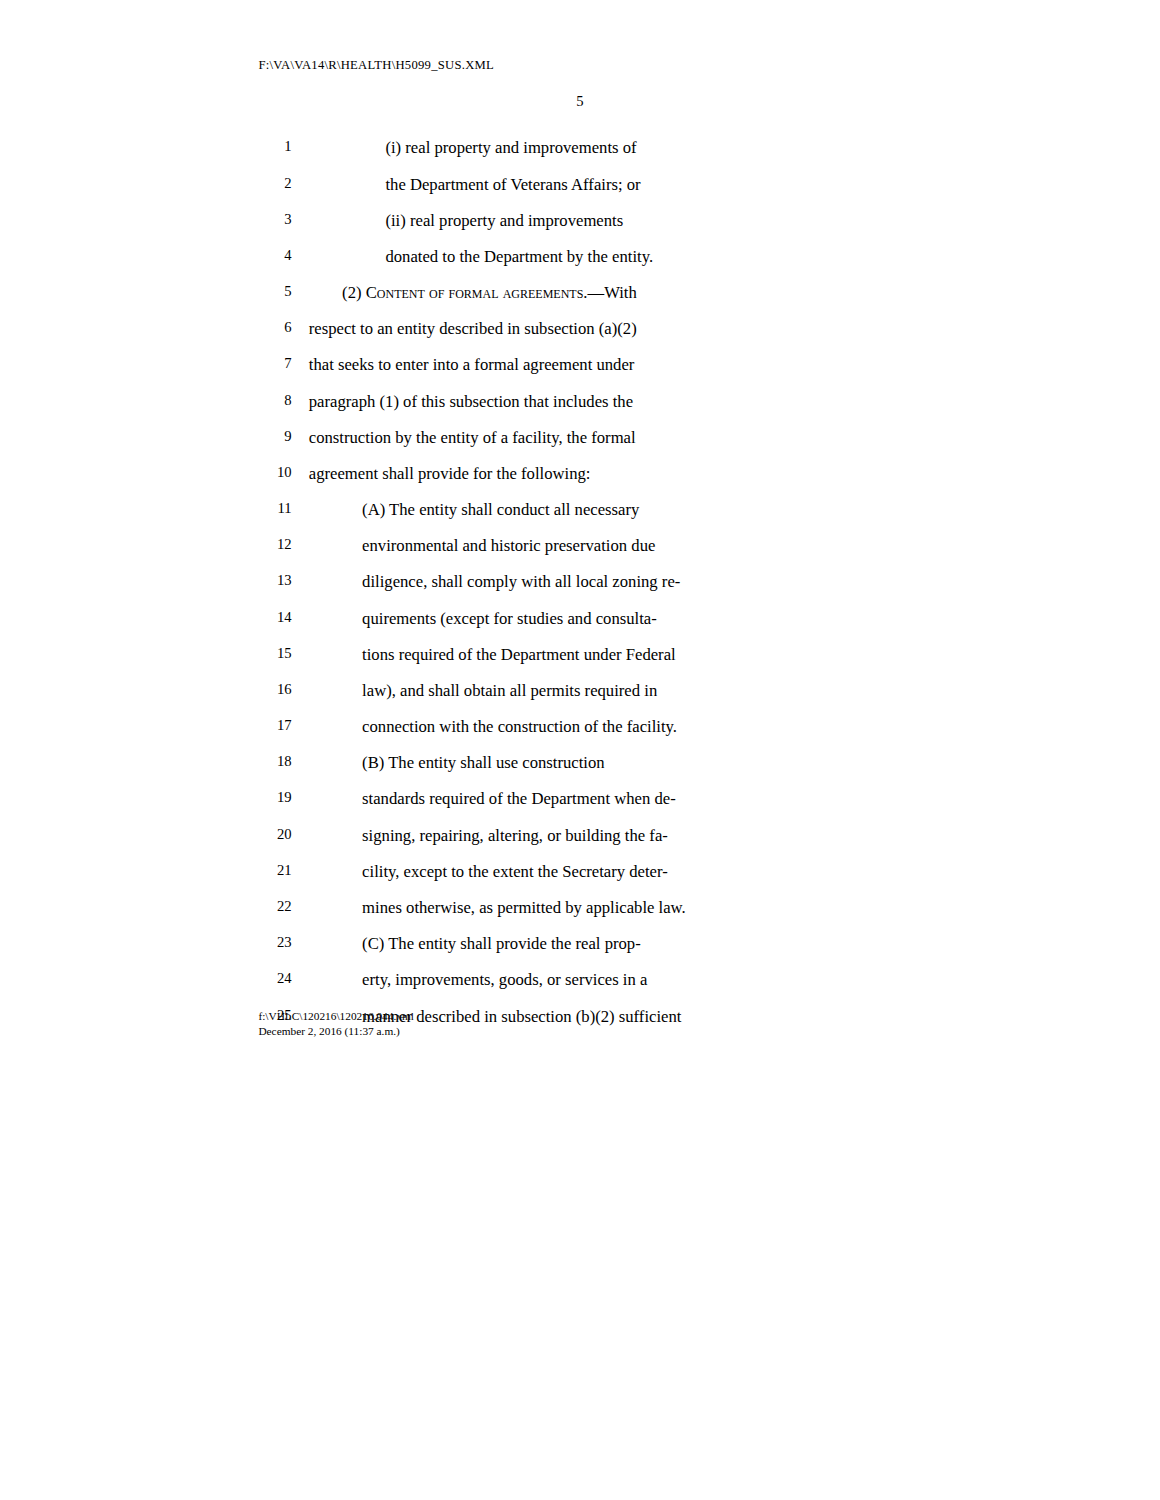F:\VA\VA14\R\HEALTH\H5099_SUS.XML
5
| 1 | (i) real property and improvements of |
| 2 | the Department of Veterans Affairs; or |
| 3 | (ii) real property and improvements |
| 4 | donated to the Department by the entity. |
| 5 | (2) Content of formal agreements. —With |
| 6 | respect to an entity described in subsection (a)(2) |
| 7 | that seeks to enter into a formal agreement under |
| 8 | paragraph (1) of this subsection that includes the |
| 9 | construction by the entity of a facility, the formal |
| 10 | agreement shall provide for the following: |
| 11 | (A) The entity shall conduct all necessary |
| 12 | environmental and historic preservation due |
| 13 | diligence, shall comply with all local zoning re- |
| 14 | quirements (except for studies and consulta- |
| 15 | tions required of the Department under Federal |
| 16 | law), and shall obtain all permits required in |
| 17 | connection with the construction of the facility. |
| 18 | (B) The entity shall use construction |
| 19 | standards required of the Department when de- |
| 20 | signing, repairing, altering, or building the fa- |
| 21 | cility, except to the extent the Secretary deter- |
| 22 | mines otherwise, as permitted by applicable law. |
| 23 | (C) The entity shall provide the real prop- |
| 24 | erty, improvements, goods, or services in a |
| 25 | manner described in subsection (b)(2) sufficient |
f:\VHLC\120216\120216.044.xml
December 2, 2016 (11:37 a.m.)